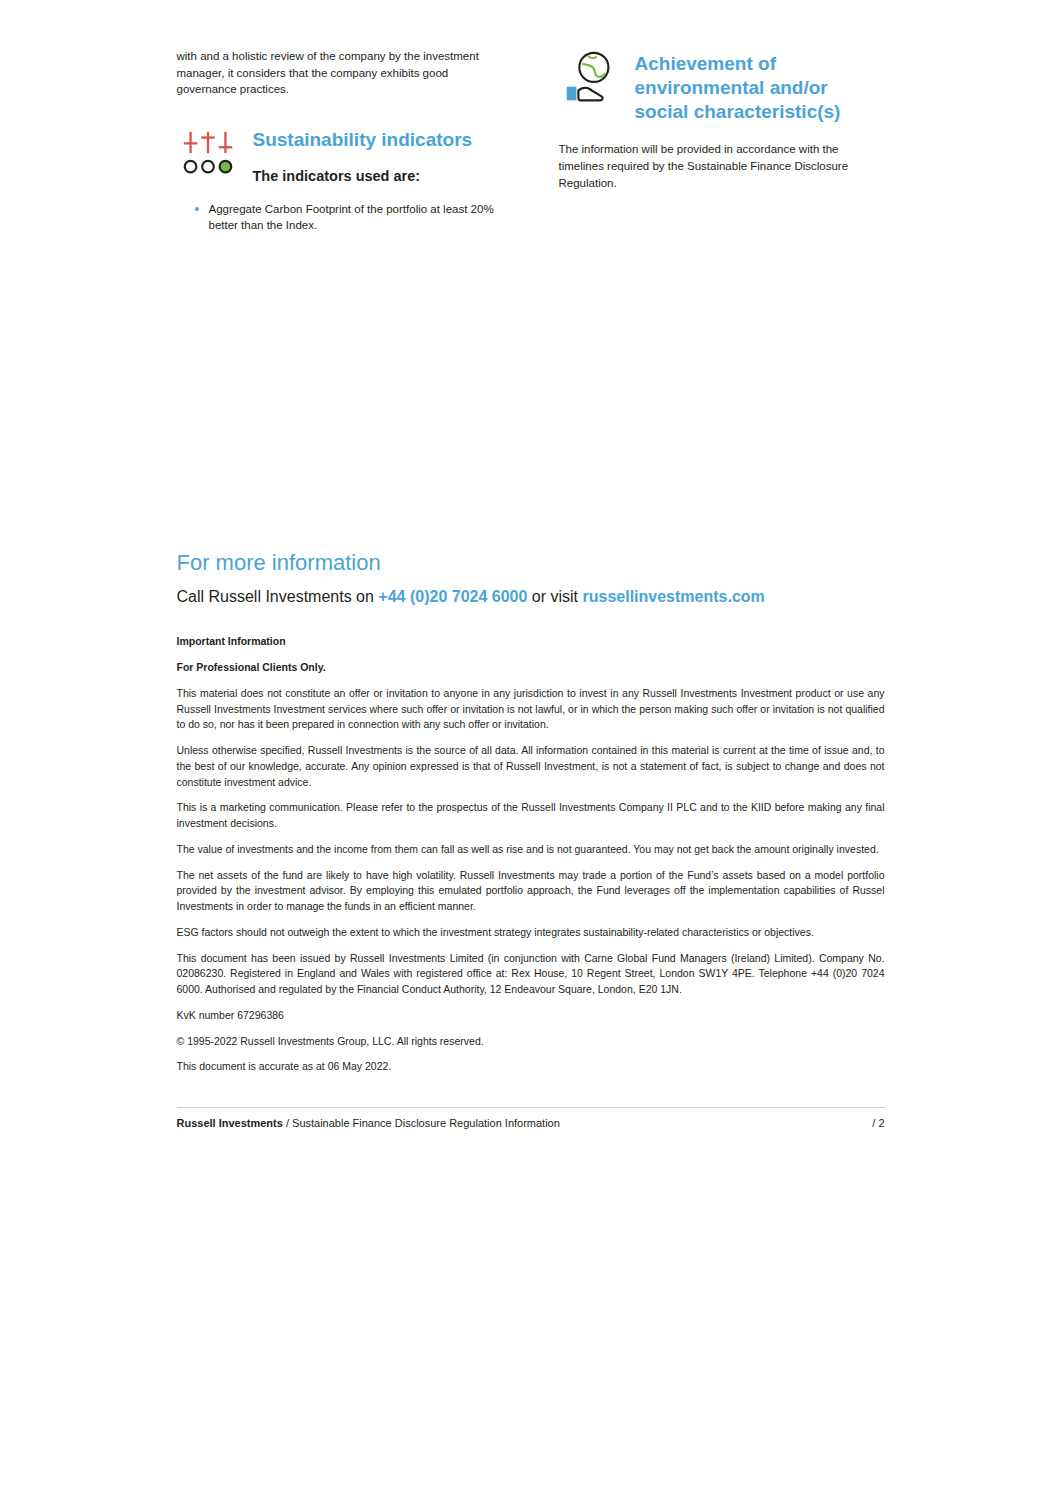with and a holistic review of the company by the investment manager, it considers that the company exhibits good governance practices.
Sustainability indicators
The indicators used are:
Aggregate Carbon Footprint of the portfolio at least 20% better than the Index.
Achievement of environmental and/or social characteristic(s)
The information will be provided in accordance with the timelines required by the Sustainable Finance Disclosure Regulation.
For more information
Call Russell Investments on +44 (0)20 7024 6000 or visit russellinvestments.com
Important Information
For Professional Clients Only.
This material does not constitute an offer or invitation to anyone in any jurisdiction to invest in any Russell Investments Investment product or use any Russell Investments Investment services where such offer or invitation is not lawful, or in which the person making such offer or invitation is not qualified to do so, nor has it been prepared in connection with any such offer or invitation.
Unless otherwise specified, Russell Investments is the source of all data. All information contained in this material is current at the time of issue and, to the best of our knowledge, accurate. Any opinion expressed is that of Russell Investment, is not a statement of fact, is subject to change and does not constitute investment advice.
This is a marketing communication. Please refer to the prospectus of the Russell Investments Company II PLC and to the KIID before making any final investment decisions.
The value of investments and the income from them can fall as well as rise and is not guaranteed. You may not get back the amount originally invested.
The net assets of the fund are likely to have high volatility. Russell Investments may trade a portion of the Fund’s assets based on a model portfolio provided by the investment advisor. By employing this emulated portfolio approach, the Fund leverages off the implementation capabilities of Russel Investments in order to manage the funds in an efficient manner.
ESG factors should not outweigh the extent to which the investment strategy integrates sustainability-related characteristics or objectives.
This document has been issued by Russell Investments Limited (in conjunction with Carne Global Fund Managers (Ireland) Limited). Company No. 02086230. Registered in England and Wales with registered office at: Rex House, 10 Regent Street, London SW1Y 4PE. Telephone +44 (0)20 7024 6000. Authorised and regulated by the Financial Conduct Authority, 12 Endeavour Square, London, E20 1JN.
KvK number 67296386
© 1995-2022 Russell Investments Group, LLC. All rights reserved.
This document is accurate as at 06 May 2022.
Russell Investments / Sustainable Finance Disclosure Regulation Information
/ 2